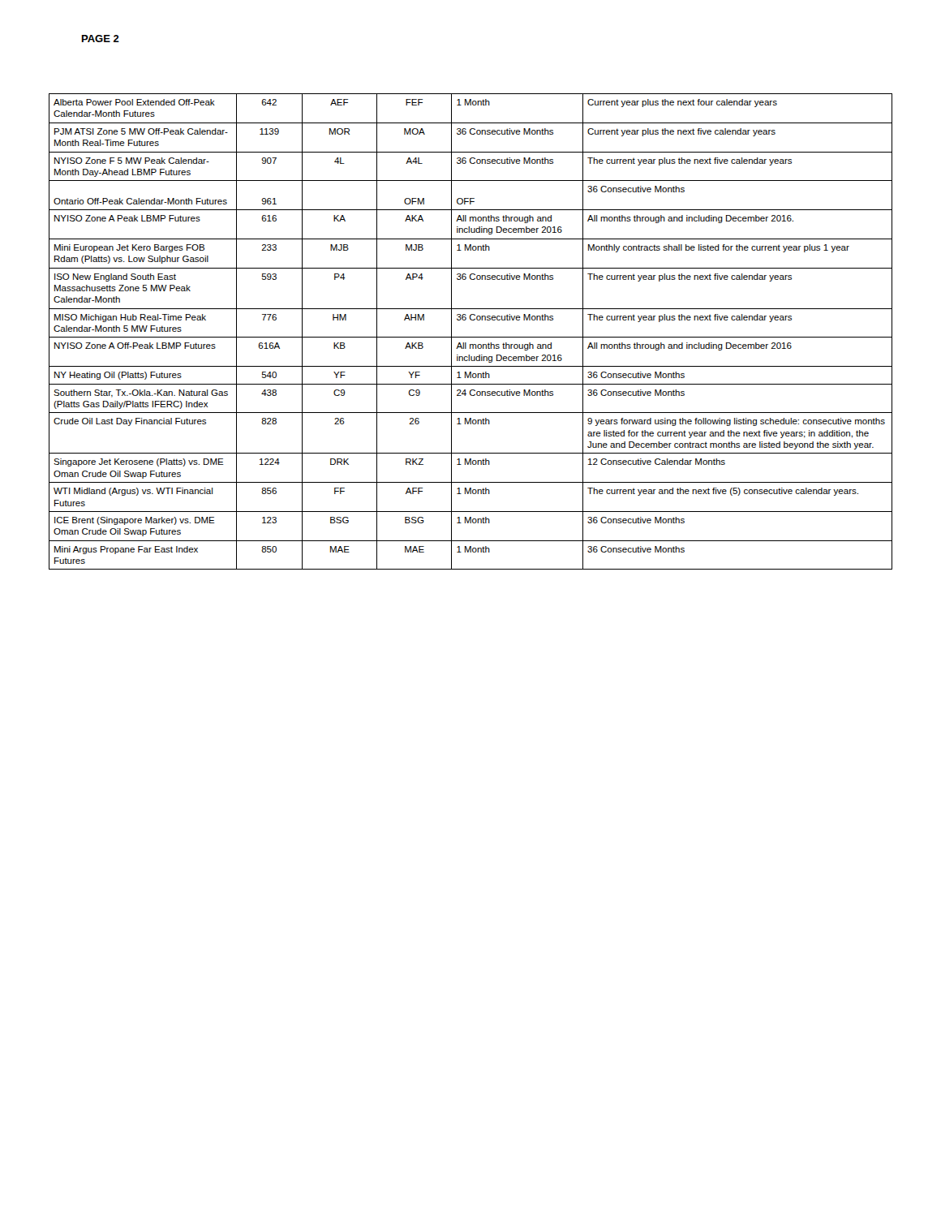PAGE 2
| Alberta Power Pool Extended Off-Peak Calendar-Month Futures | 642 | AEF | FEF | 1 Month | Current year plus the next four calendar years |
| PJM ATSI Zone 5 MW Off-Peak Calendar-Month Real-Time Futures | 1139 | MOR | MOA | 36 Consecutive Months | Current year plus the next five calendar years |
| NYISO Zone F 5 MW Peak Calendar-Month Day-Ahead LBMP Futures | 907 | 4L | A4L | 36 Consecutive Months | The current year plus the next five calendar years |
| Ontario Off-Peak Calendar-Month Futures | 961 | | OFM | OFF | 36 Consecutive Months |
| NYISO Zone A Peak LBMP Futures | 616 | KA | AKA | All months through and including December 2016 | All months through and including December 2016. |
| Mini European Jet Kero Barges FOB Rdam (Platts) vs. Low Sulphur Gasoil | 233 | MJB | MJB | 1 Month | Monthly contracts shall be listed for the current year plus 1 year |
| ISO New England South East Massachusetts Zone 5 MW Peak Calendar-Month | 593 | P4 | AP4 | 36 Consecutive Months | The current year plus the next five calendar years |
| MISO Michigan Hub Real-Time Peak Calendar-Month 5 MW Futures | 776 | HM | AHM | 36 Consecutive Months | The current year plus the next five calendar years |
| NYISO Zone A Off-Peak LBMP Futures | 616A | KB | AKB | All months through and including December 2016 | All months through and including December 2016 |
| NY Heating Oil (Platts) Futures | 540 | YF | YF | 1 Month | 36 Consecutive Months |
| Southern Star, Tx.-Okla.-Kan. Natural Gas (Platts Gas Daily/Platts IFERC) Index | 438 | C9 | C9 | 24 Consecutive Months | 36 Consecutive Months |
| Crude Oil Last Day Financial Futures | 828 | 26 | 26 | 1 Month | 9 years forward using the following listing schedule: consecutive months are listed for the current year and the next five years; in addition, the June and December contract months are listed beyond the sixth year. |
| Singapore Jet Kerosene (Platts) vs. DME Oman Crude Oil Swap Futures | 1224 | DRK | RKZ | 1 Month | 12 Consecutive Calendar Months |
| WTI Midland (Argus) vs. WTI Financial Futures | 856 | FF | AFF | 1 Month | The current year and the next five (5) consecutive calendar years. |
| ICE Brent (Singapore Marker) vs. DME Oman Crude Oil Swap Futures | 123 | BSG | BSG | 1 Month | 36 Consecutive Months |
| Mini Argus Propane Far East Index Futures | 850 | MAE | MAE | 1 Month | 36 Consecutive Months |